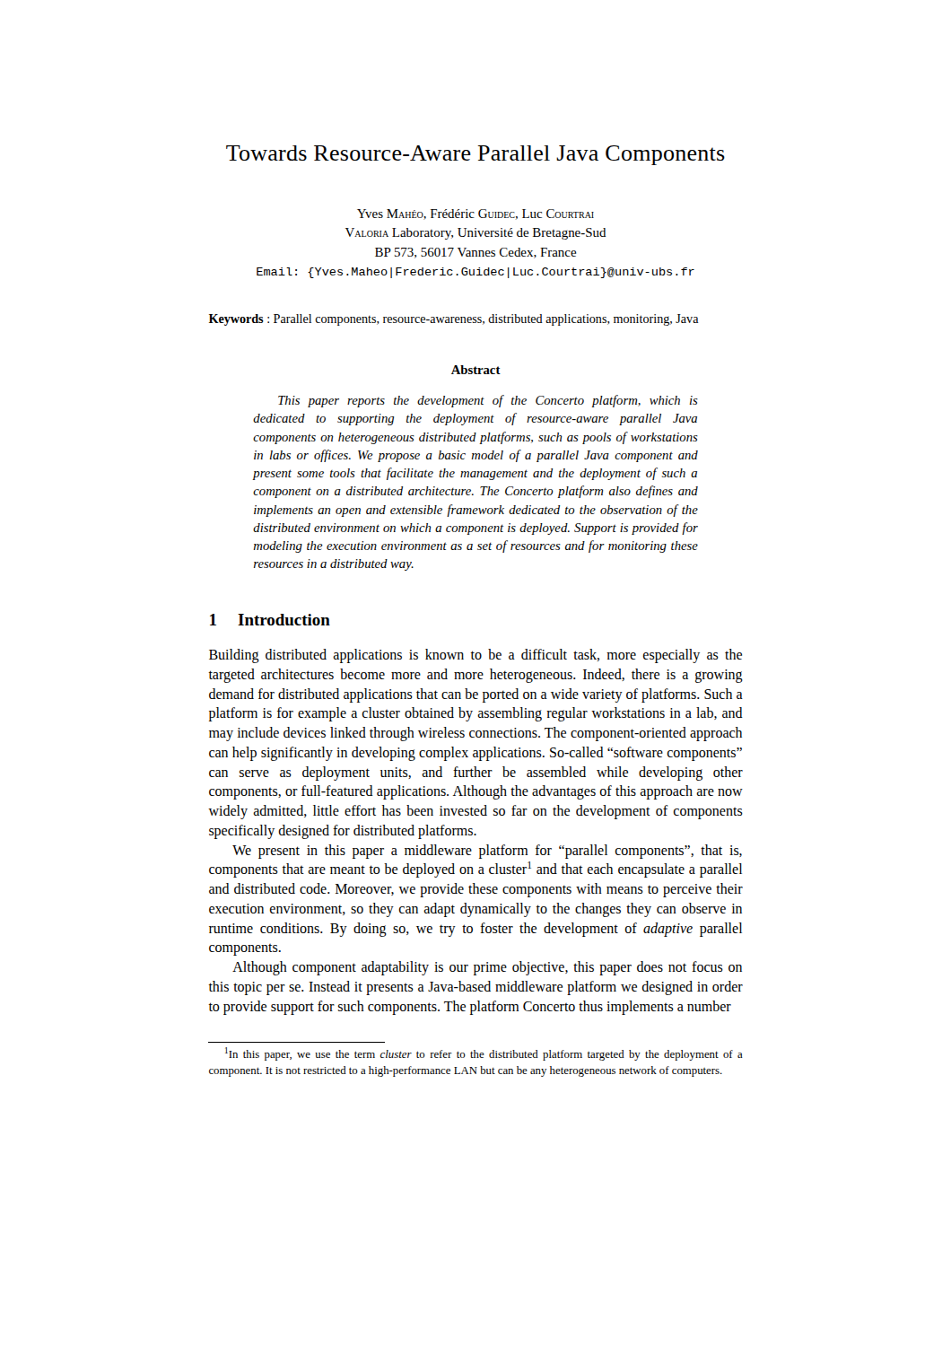Towards Resource-Aware Parallel Java Components
Yves Mahéo, Frédéric Guidec, Luc Courtrai
Valoria Laboratory, Université de Bretagne-Sud
BP 573, 56017 Vannes Cedex, France
Email: {Yves.Maheo|Frederic.Guidec|Luc.Courtrai}@univ-ubs.fr
Keywords : Parallel components, resource-awareness, distributed applications, monitoring, Java
Abstract
This paper reports the development of the Concerto platform, which is dedicated to supporting the deployment of resource-aware parallel Java components on heterogeneous distributed platforms, such as pools of workstations in labs or offices. We propose a basic model of a parallel Java component and present some tools that facilitate the management and the deployment of such a component on a distributed architecture. The Concerto platform also defines and implements an open and extensible framework dedicated to the observation of the distributed environment on which a component is deployed. Support is provided for modeling the execution environment as a set of resources and for monitoring these resources in a distributed way.
1 Introduction
Building distributed applications is known to be a difficult task, more especially as the targeted architectures become more and more heterogeneous. Indeed, there is a growing demand for distributed applications that can be ported on a wide variety of platforms. Such a platform is for example a cluster obtained by assembling regular workstations in a lab, and may include devices linked through wireless connections. The component-oriented approach can help significantly in developing complex applications. So-called “software components” can serve as deployment units, and further be assembled while developing other components, or full-featured applications. Although the advantages of this approach are now widely admitted, little effort has been invested so far on the development of components specifically designed for distributed platforms.
We present in this paper a middleware platform for “parallel components”, that is, components that are meant to be deployed on a cluster1 and that each encapsulate a parallel and distributed code. Moreover, we provide these components with means to perceive their execution environment, so they can adapt dynamically to the changes they can observe in runtime conditions. By doing so, we try to foster the development of adaptive parallel components.
Although component adaptability is our prime objective, this paper does not focus on this topic per se. Instead it presents a Java-based middleware platform we designed in order to provide support for such components. The platform Concerto thus implements a number
1In this paper, we use the term cluster to refer to the distributed platform targeted by the deployment of a component. It is not restricted to a high-performance LAN but can be any heterogeneous network of computers.